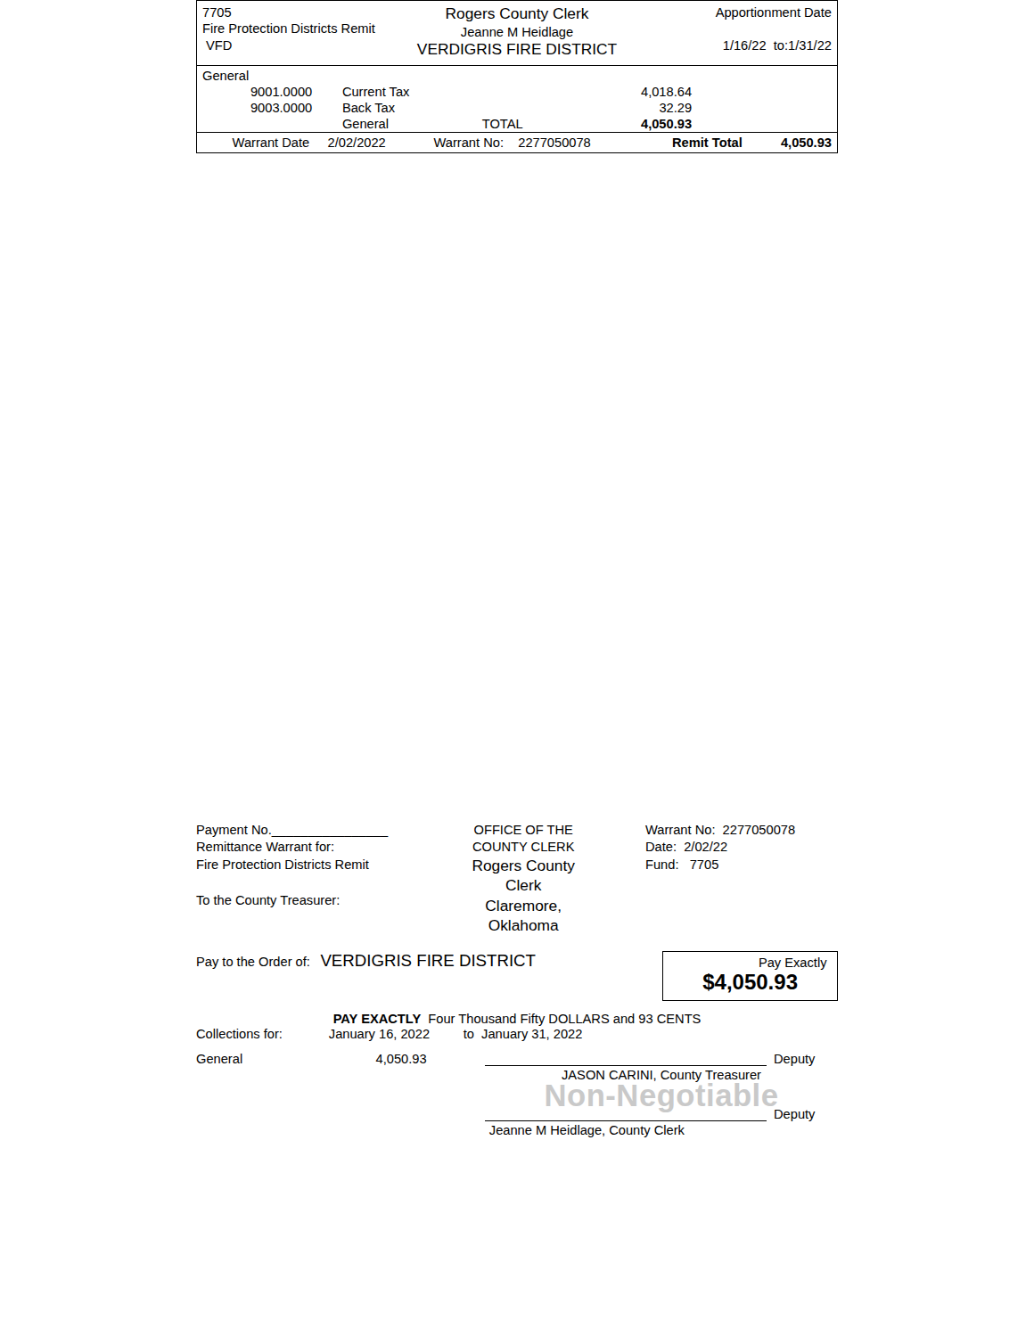7705
Fire Protection Districts Remit
VFD
Rogers County Clerk
Jeanne M Heidlage
VERDIGRIS FIRE DISTRICT
Apportionment Date
1/16/22 to:1/31/22
| General | | | | | |
| | 9001.0000 | Current Tax | | 4,018.64 | |
| | 9003.0000 | Back Tax | | 32.29 | |
| | | General | TOTAL | 4,050.93 | |
Warrant Date 2/02/2022
Warrant No: 2277050078
Remit Total 4,050.93
Payment No.________________
Remittance Warrant for:
Fire Protection Districts Remit
To the County Treasurer:
OFFICE OF THE COUNTY CLERK
Rogers County Clerk
Claremore, Oklahoma
Warrant No: 2277050078
Date: 2/02/22
Fund: 7705
Pay to the Order of: VERDIGRIS FIRE DISTRICT
Pay Exactly
$4,050.93
PAY EXACTLY Four Thousand Fifty DOLLARS and 93 CENTS
Collections for:
January 16, 2022 to January 31, 2022
General
4,050.93
Deputy
JASON CARINI, County Treasurer
Non-Negotiable
Deputy
Jeanne M Heidlage, County Clerk